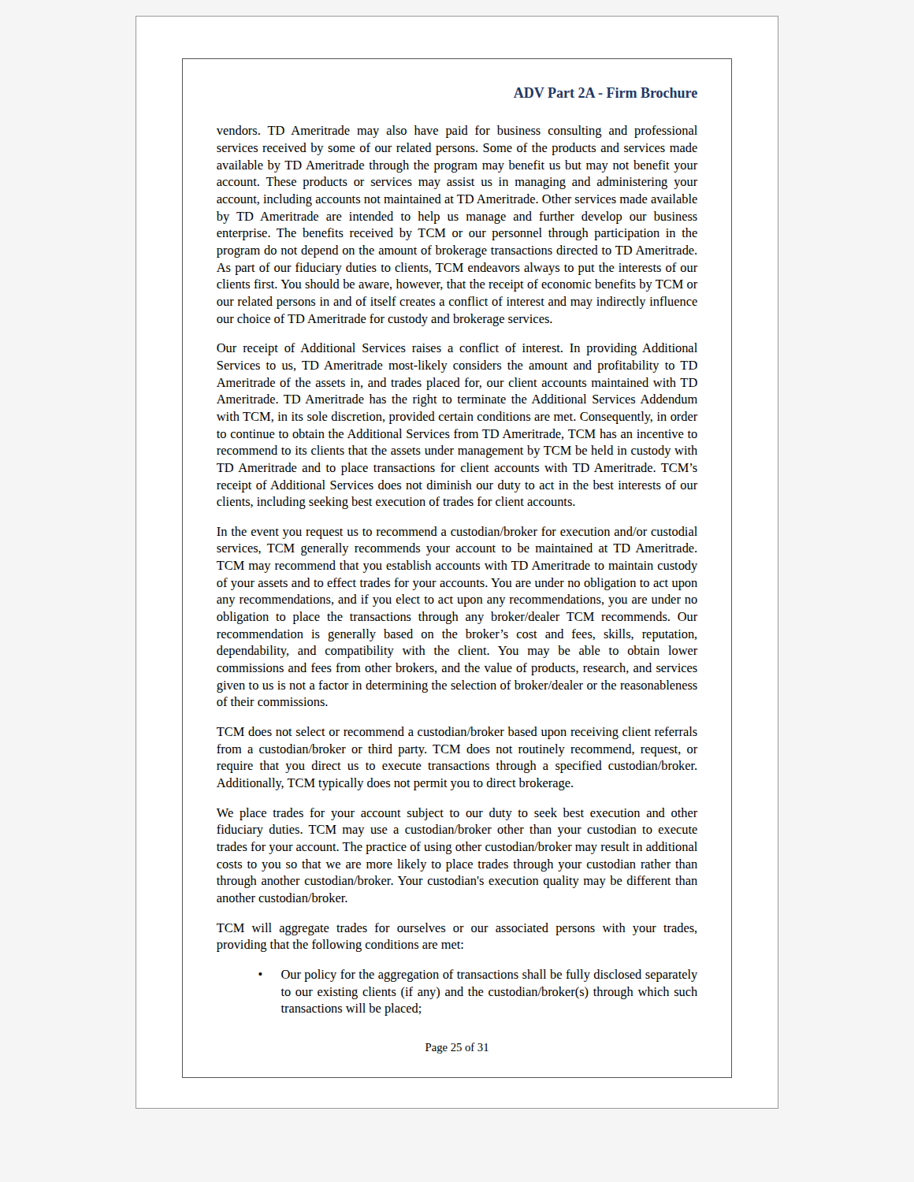ADV Part 2A - Firm Brochure
vendors. TD Ameritrade may also have paid for business consulting and professional services received by some of our related persons. Some of the products and services made available by TD Ameritrade through the program may benefit us but may not benefit your account. These products or services may assist us in managing and administering your account, including accounts not maintained at TD Ameritrade. Other services made available by TD Ameritrade are intended to help us manage and further develop our business enterprise. The benefits received by TCM or our personnel through participation in the program do not depend on the amount of brokerage transactions directed to TD Ameritrade. As part of our fiduciary duties to clients, TCM endeavors always to put the interests of our clients first. You should be aware, however, that the receipt of economic benefits by TCM or our related persons in and of itself creates a conflict of interest and may indirectly influence our choice of TD Ameritrade for custody and brokerage services.
Our receipt of Additional Services raises a conflict of interest. In providing Additional Services to us, TD Ameritrade most-likely considers the amount and profitability to TD Ameritrade of the assets in, and trades placed for, our client accounts maintained with TD Ameritrade. TD Ameritrade has the right to terminate the Additional Services Addendum with TCM, in its sole discretion, provided certain conditions are met. Consequently, in order to continue to obtain the Additional Services from TD Ameritrade, TCM has an incentive to recommend to its clients that the assets under management by TCM be held in custody with TD Ameritrade and to place transactions for client accounts with TD Ameritrade. TCM’s receipt of Additional Services does not diminish our duty to act in the best interests of our clients, including seeking best execution of trades for client accounts.
In the event you request us to recommend a custodian/broker for execution and/or custodial services, TCM generally recommends your account to be maintained at TD Ameritrade. TCM may recommend that you establish accounts with TD Ameritrade to maintain custody of your assets and to effect trades for your accounts. You are under no obligation to act upon any recommendations, and if you elect to act upon any recommendations, you are under no obligation to place the transactions through any broker/dealer TCM recommends. Our recommendation is generally based on the broker’s cost and fees, skills, reputation, dependability, and compatibility with the client. You may be able to obtain lower commissions and fees from other brokers, and the value of products, research, and services given to us is not a factor in determining the selection of broker/dealer or the reasonableness of their commissions.
TCM does not select or recommend a custodian/broker based upon receiving client referrals from a custodian/broker or third party. TCM does not routinely recommend, request, or require that you direct us to execute transactions through a specified custodian/broker. Additionally, TCM typically does not permit you to direct brokerage.
We place trades for your account subject to our duty to seek best execution and other fiduciary duties. TCM may use a custodian/broker other than your custodian to execute trades for your account. The practice of using other custodian/broker may result in additional costs to you so that we are more likely to place trades through your custodian rather than through another custodian/broker. Your custodian's execution quality may be different than another custodian/broker.
TCM will aggregate trades for ourselves or our associated persons with your trades, providing that the following conditions are met:
Our policy for the aggregation of transactions shall be fully disclosed separately to our existing clients (if any) and the custodian/broker(s) through which such transactions will be placed;
Page 25 of 31